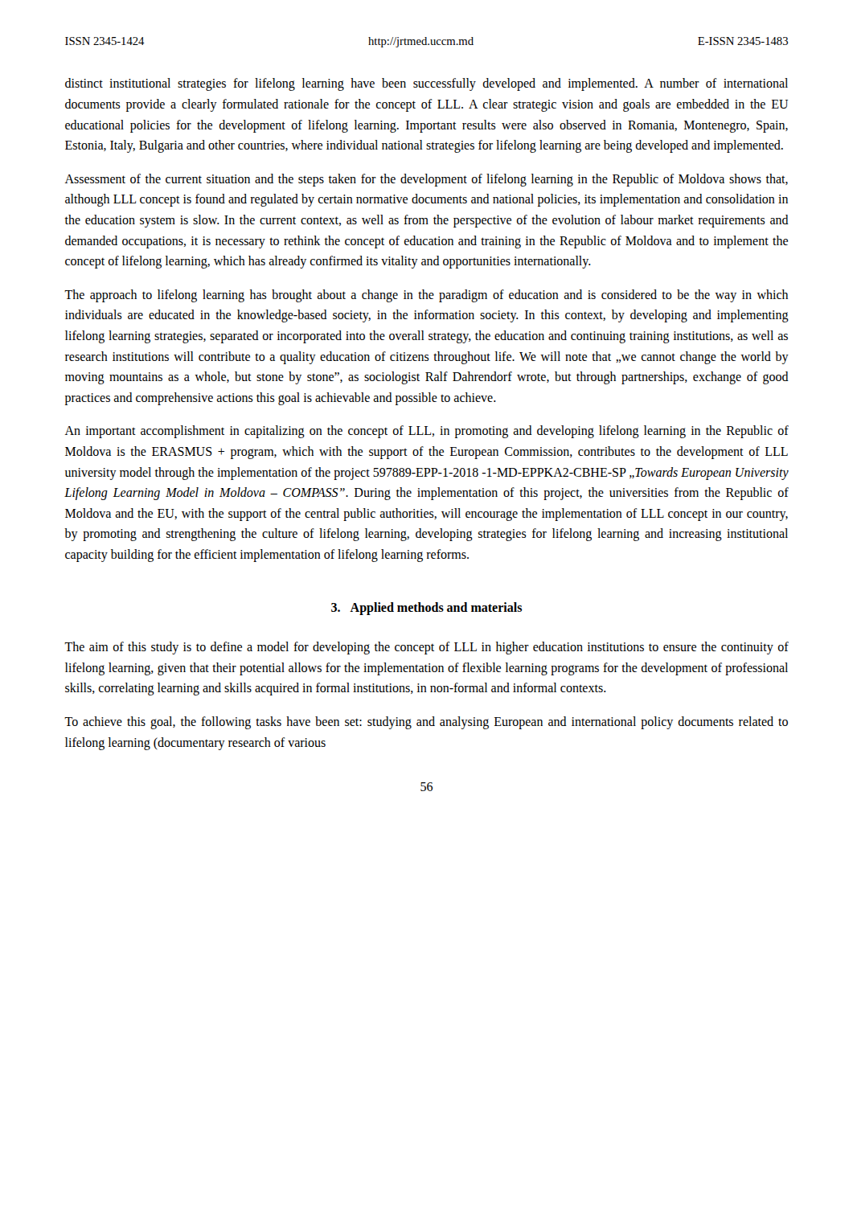ISSN 2345-1424 http://jrtmed.uccm.md E-ISSN 2345-1483
distinct institutional strategies for lifelong learning have been successfully developed and implemented. A number of international documents provide a clearly formulated rationale for the concept of LLL. A clear strategic vision and goals are embedded in the EU educational policies for the development of lifelong learning. Important results were also observed in Romania, Montenegro, Spain, Estonia, Italy, Bulgaria and other countries, where individual national strategies for lifelong learning are being developed and implemented.
Assessment of the current situation and the steps taken for the development of lifelong learning in the Republic of Moldova shows that, although LLL concept is found and regulated by certain normative documents and national policies, its implementation and consolidation in the education system is slow. In the current context, as well as from the perspective of the evolution of labour market requirements and demanded occupations, it is necessary to rethink the concept of education and training in the Republic of Moldova and to implement the concept of lifelong learning, which has already confirmed its vitality and opportunities internationally.
The approach to lifelong learning has brought about a change in the paradigm of education and is considered to be the way in which individuals are educated in the knowledge-based society, in the information society. In this context, by developing and implementing lifelong learning strategies, separated or incorporated into the overall strategy, the education and continuing training institutions, as well as research institutions will contribute to a quality education of citizens throughout life. We will note that „we cannot change the world by moving mountains as a whole, but stone by stone”, as sociologist Ralf Dahrendorf wrote, but through partnerships, exchange of good practices and comprehensive actions this goal is achievable and possible to achieve.
An important accomplishment in capitalizing on the concept of LLL, in promoting and developing lifelong learning in the Republic of Moldova is the ERASMUS + program, which with the support of the European Commission, contributes to the development of LLL university model through the implementation of the project 597889-EPP-1-2018 -1-MD-EPPKA2-CBHE-SP „Towards European University Lifelong Learning Model in Moldova – COMPASS”. During the implementation of this project, the universities from the Republic of Moldova and the EU, with the support of the central public authorities, will encourage the implementation of LLL concept in our country, by promoting and strengthening the culture of lifelong learning, developing strategies for lifelong learning and increasing institutional capacity building for the efficient implementation of lifelong learning reforms.
3. Applied methods and materials
The aim of this study is to define a model for developing the concept of LLL in higher education institutions to ensure the continuity of lifelong learning, given that their potential allows for the implementation of flexible learning programs for the development of professional skills, correlating learning and skills acquired in formal institutions, in non-formal and informal contexts.
To achieve this goal, the following tasks have been set: studying and analysing European and international policy documents related to lifelong learning (documentary research of various
56